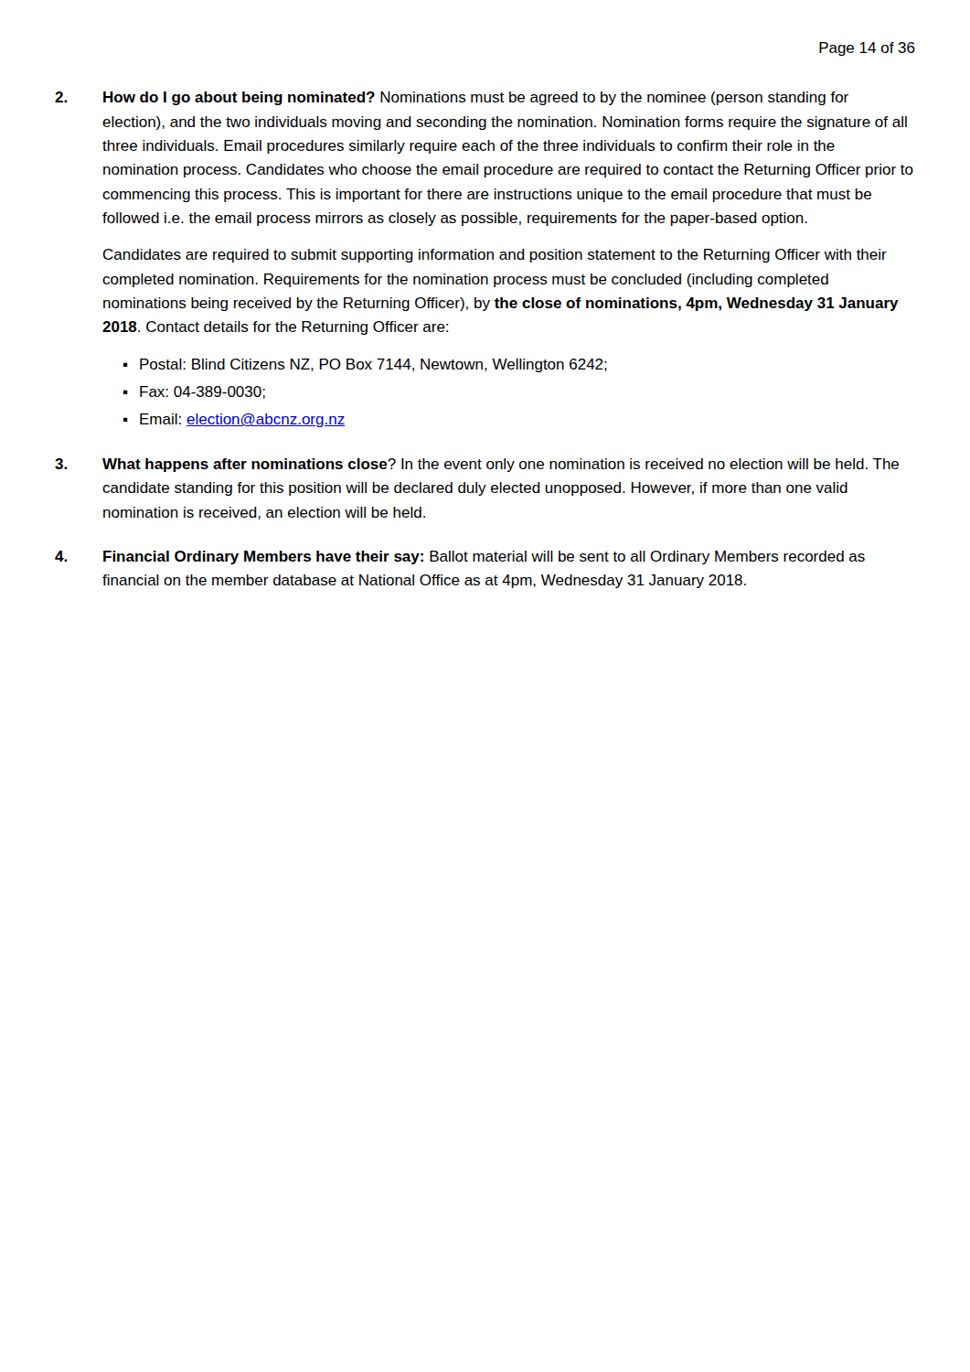Page 14 of 36
2.
How do I go about being nominated? Nominations must be agreed to by the nominee (person standing for election), and the two individuals moving and seconding the nomination. Nomination forms require the signature of all three individuals. Email procedures similarly require each of the three individuals to confirm their role in the nomination process. Candidates who choose the email procedure are required to contact the Returning Officer prior to commencing this process. This is important for there are instructions unique to the email procedure that must be followed i.e. the email process mirrors as closely as possible, requirements for the paper-based option.
Candidates are required to submit supporting information and position statement to the Returning Officer with their completed nomination. Requirements for the nomination process must be concluded (including completed nominations being received by the Returning Officer), by the close of nominations, 4pm, Wednesday 31 January 2018. Contact details for the Returning Officer are:
Postal: Blind Citizens NZ, PO Box 7144, Newtown, Wellington 6242;
Fax: 04-389-0030;
Email: election@abcnz.org.nz
3.
What happens after nominations close? In the event only one nomination is received no election will be held. The candidate standing for this position will be declared duly elected unopposed. However, if more than one valid nomination is received, an election will be held.
4.
Financial Ordinary Members have their say: Ballot material will be sent to all Ordinary Members recorded as financial on the member database at National Office as at 4pm, Wednesday 31 January 2018.